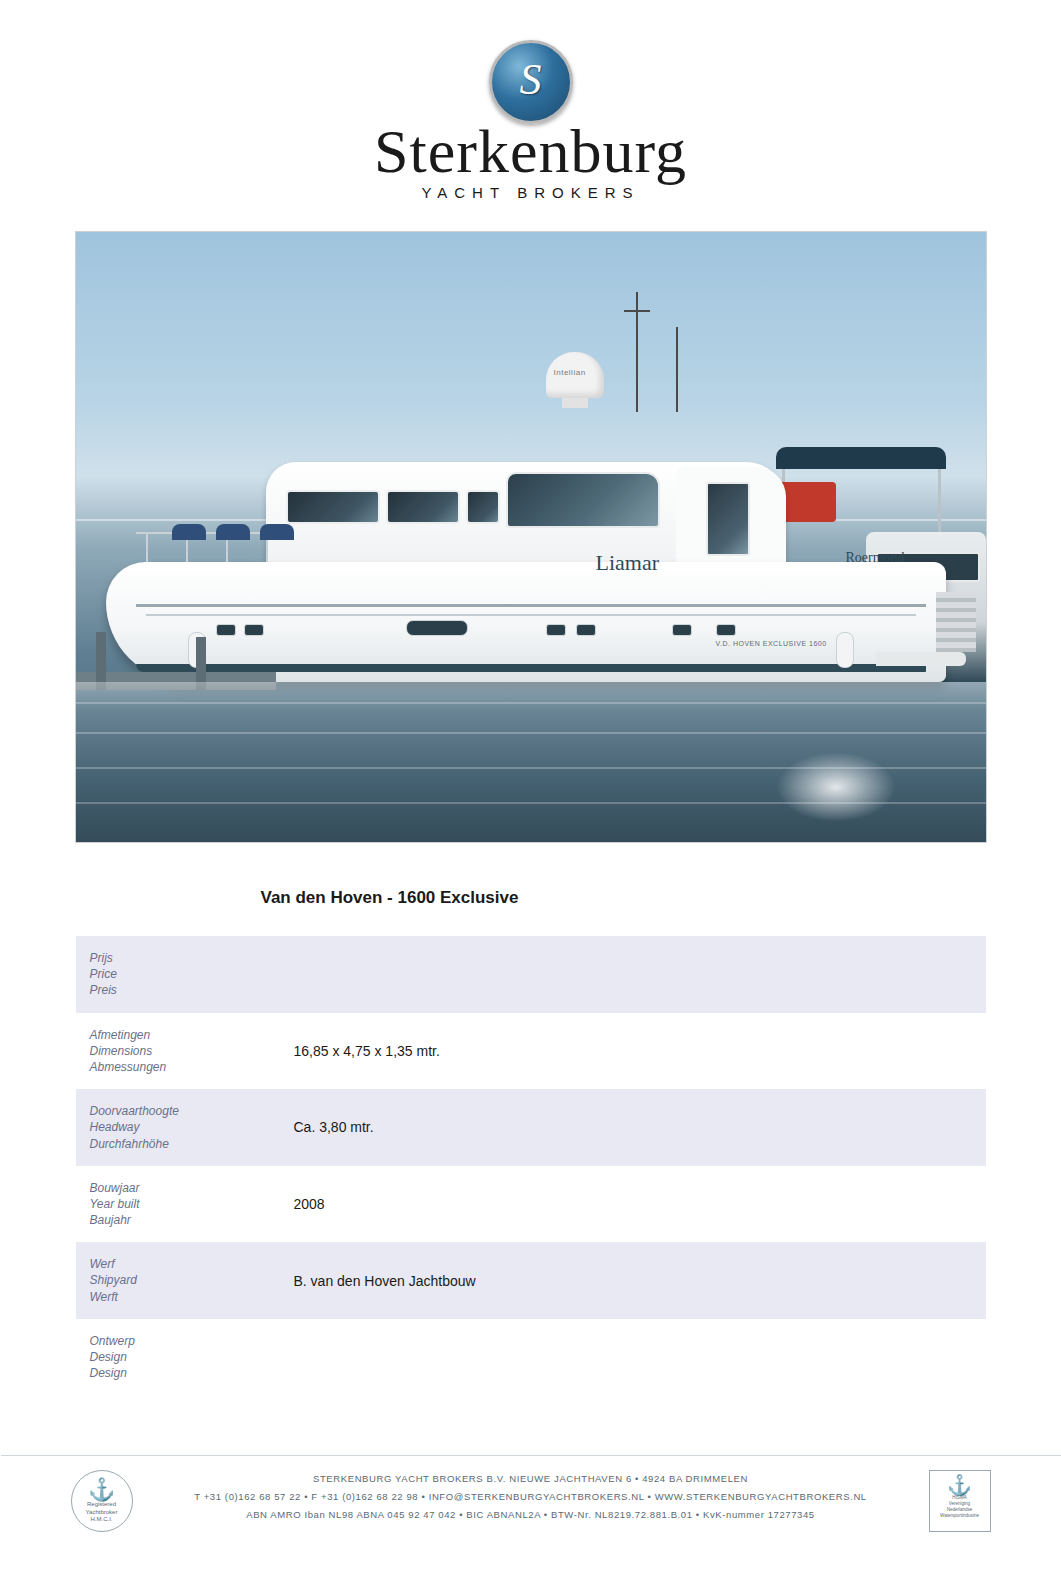S
Sterkenburg
YACHT BROKERS
Intellian
Liamar
Roermond
V.D. HOVEN EXCLUSIVE 1600
Van den Hoven - 1600 Exclusive
| Prijs Price Preis | |
| Afmetingen Dimensions Abmessungen | 16,85 x 4,75 x 1,35 mtr. |
| Doorvaarthoogte Headway Durchfahrhöhe | Ca. 3,80 mtr. |
| Bouwjaar Year built Baujahr | 2008 |
| Werf Shipyard Werft | B. van den Hoven Jachtbouw |
| Ontwerp Design Design | |
⚓ Registered Yachtbroker
H.M.C.I.
STERKENBURG YACHT BROKERS B.V. NIEUWE JACHTHAVEN 6 • 4924 BA DRIMMELEN
T +31 (0)162 68 57 22 • F +31 (0)162 68 22 98 • INFO@STERKENBURGYACHTBROKERS.NL • WWW.STERKENBURGYACHTBROKERS.NL
ABN AMRO Iban NL98 ABNA 045 92 47 042 • BIC ABNANL2A • BTW-Nr. NL8219.72.881.B.01 • KvK-nummer 17277345
⚓ HISWA
Vereniging
Nederlandse
Watersportindustrie